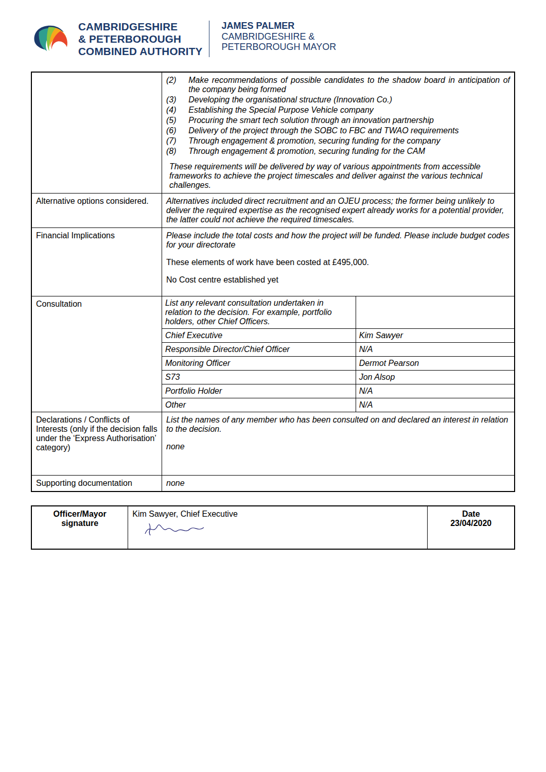CAMBRIDGESHIRE
& PETERBOROUGH
COMBINED AUTHORITY
JAMES PALMER
CAMBRIDGESHIRE &
PETERBOROUGH MAYOR
| | (2) Make recommendations of possible candidates to the shadow board in anticipation of the company being formed (3) Developing the organisational structure (Innovation Co.) (4) Establishing the Special Purpose Vehicle company (5) Procuring the smart tech solution through an innovation partnership (6) Delivery of the project through the SOBC to FBC and TWAO requirements (7) Through engagement & promotion, securing funding for the company (8) Through engagement & promotion, securing funding for the CAM These requirements will be delivered by way of various appointments from accessible frameworks to achieve the project timescales and deliver against the various technical challenges. |
| Alternative options considered. | Alternatives included direct recruitment and an OJEU process; the former being unlikely to deliver the required expertise as the recognised expert already works for a potential provider, the latter could not achieve the required timescales. |
| Financial Implications | Please include the total costs and how the project will be funded. Please include budget codes for your directorate These elements of work have been costed at £495,000. No Cost centre established yet |
| Consultation | / List any relevant consultation undertaken in relation to the decision. For example, portfolio holders, other Chief Officers. / / / Chief Executive / Kim Sawyer / / Responsible Director/Chief Officer / N/A / / Monitoring Officer / Dermot Pearson / / S73 / Jon Alsop / / Portfolio Holder / N/A / / Other / N/A / |
| Declarations / Conflicts of Interests (only if the decision falls under the ‘Express Authorisation’ category) | List the names of any member who has been consulted on and declared an interest in relation to the decision. none |
| Supporting documentation | none |
| Officer/Mayor signature | Kim Sawyer, Chief Executive | Date 23/04/2020 |